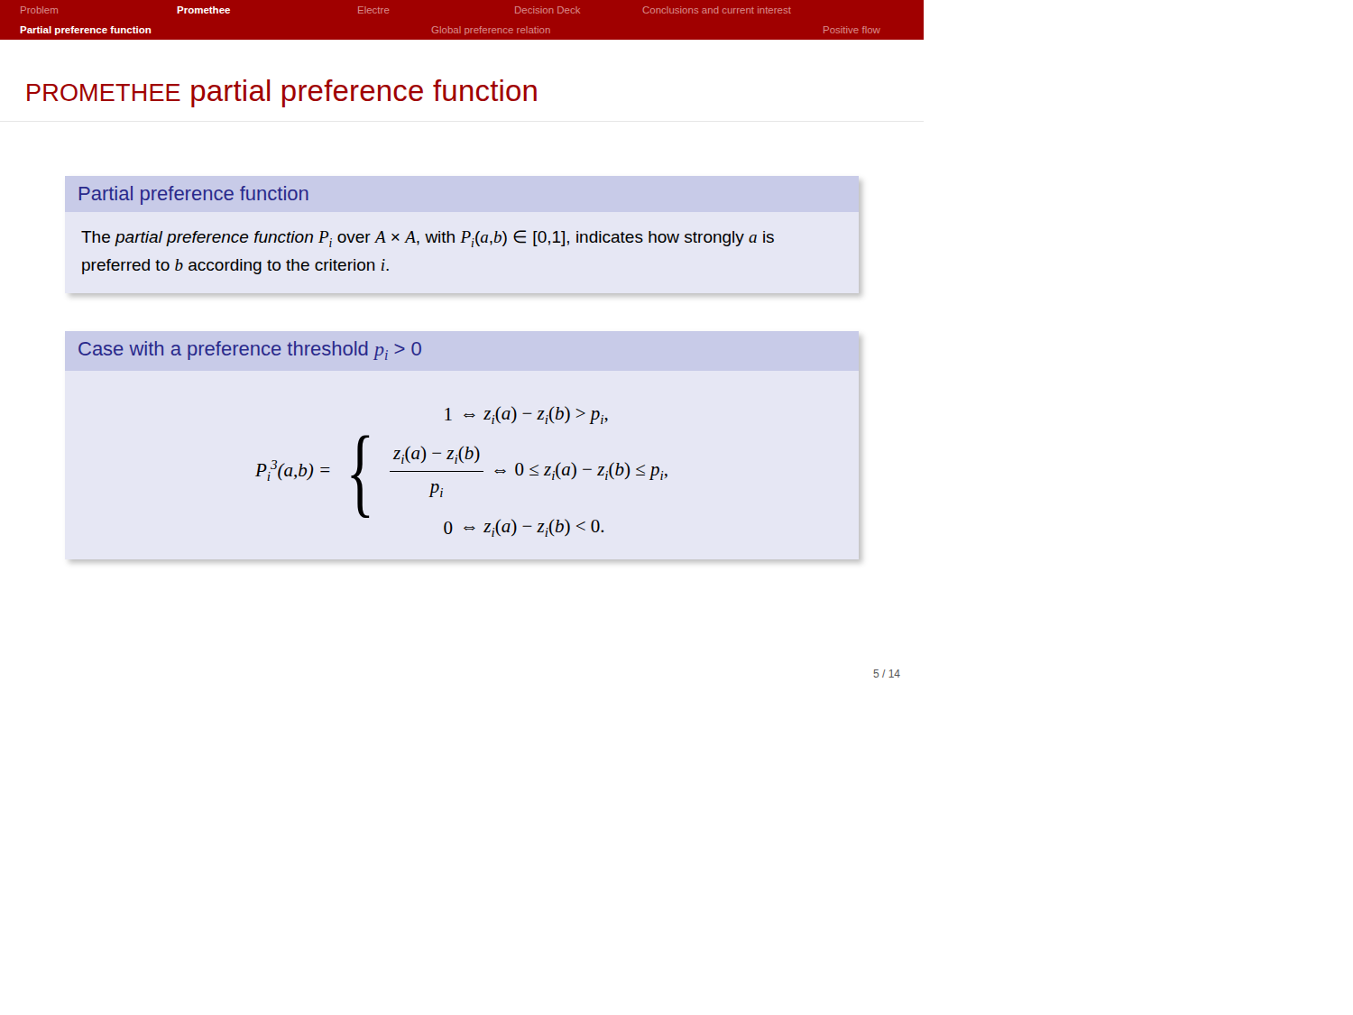Problem Promethee Electre Decision Deck Conclusions and current interest
Partial preference function Global preference relation Positive flow
PROMETHEE partial preference function
Partial preference function
The partial preference function Pi over A × A, with Pi(a,b) ∈ [0,1], indicates how strongly a is preferred to b according to the criterion i.
Case with a preference threshold pi > 0
Pi3(a,b) = {
1 ⇔ zi(a) − zi(b) > pi,
zi(a) − zi(b) pi ⇔ 0 ≤ zi(a) − zi(b) ≤ pi,
0 ⇔ zi(a) − zi(b) < 0.
5 / 14